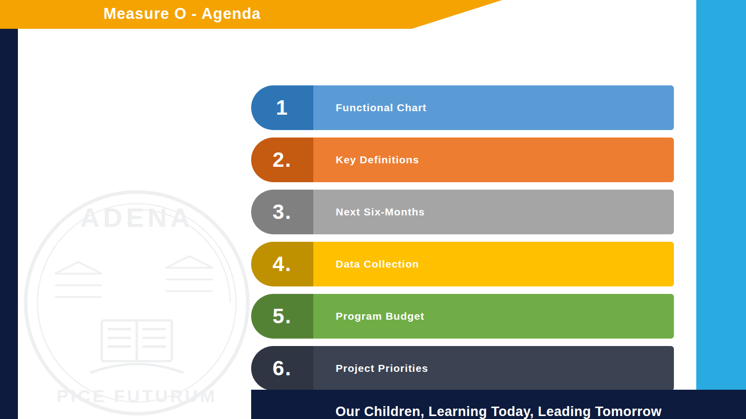Measure O - Agenda
ADENA PICE FUTURUM
1
Functional Chart
2.
Key Definitions
3.
Next Six-Months
4.
Data Collection
5.
Program Budget
6.
Project Priorities
Our Children, Learning Today, Leading Tomorrow